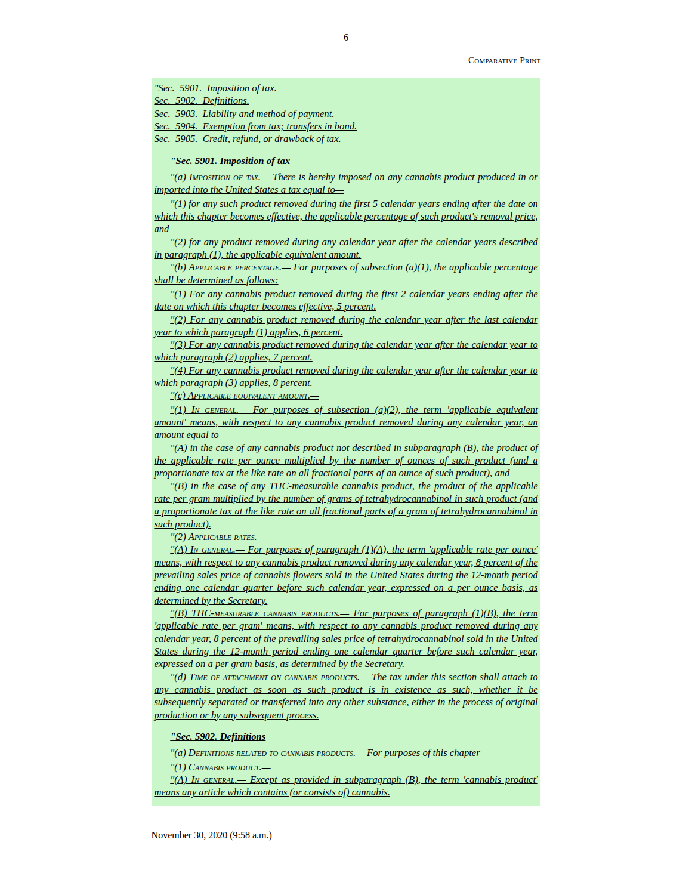6
Comparative Print
"Sec. 5901. Imposition of tax.
Sec. 5902. Definitions.
Sec. 5903. Liability and method of payment.
Sec. 5904. Exemption from tax; transfers in bond.
Sec. 5905. Credit, refund, or drawback of tax.
"Sec. 5901. Imposition of tax
"(a) Imposition of tax.— There is hereby imposed on any cannabis product produced in or imported into the United States a tax equal to—
"(1) for any such product removed during the first 5 calendar years ending after the date on which this chapter becomes effective, the applicable percentage of such product's removal price, and
"(2) for any product removed during any calendar year after the calendar years described in paragraph (1), the applicable equivalent amount.
"(b) Applicable percentage.— For purposes of subsection (a)(1), the applicable percentage shall be determined as follows:
"(1) For any cannabis product removed during the first 2 calendar years ending after the date on which this chapter becomes effective, 5 percent.
"(2) For any cannabis product removed during the calendar year after the last calendar year to which paragraph (1) applies, 6 percent.
"(3) For any cannabis product removed during the calendar year after the calendar year to which paragraph (2) applies, 7 percent.
"(4) For any cannabis product removed during the calendar year after the calendar year to which paragraph (3) applies, 8 percent.
"(c) Applicable equivalent amount.—
"(1) In general.— For purposes of subsection (a)(2), the term 'applicable equivalent amount' means, with respect to any cannabis product removed during any calendar year, an amount equal to—
"(A) in the case of any cannabis product not described in subparagraph (B), the product of the applicable rate per ounce multiplied by the number of ounces of such product (and a proportionate tax at the like rate on all fractional parts of an ounce of such product), and
"(B) in the case of any THC-measurable cannabis product, the product of the applicable rate per gram multiplied by the number of grams of tetrahydrocannabinol in such product (and a proportionate tax at the like rate on all fractional parts of a gram of tetrahydrocannabinol in such product).
"(2) Applicable rates.—
"(A) In general.— For purposes of paragraph (1)(A), the term 'applicable rate per ounce' means, with respect to any cannabis product removed during any calendar year, 8 percent of the prevailing sales price of cannabis flowers sold in the United States during the 12-month period ending one calendar quarter before such calendar year, expressed on a per ounce basis, as determined by the Secretary.
"(B) THC-measurable cannabis products.— For purposes of paragraph (1)(B), the term 'applicable rate per gram' means, with respect to any cannabis product removed during any calendar year, 8 percent of the prevailing sales price of tetrahydrocannabinol sold in the United States during the 12-month period ending one calendar quarter before such calendar year, expressed on a per gram basis, as determined by the Secretary.
"(d) Time of attachment on cannabis products.— The tax under this section shall attach to any cannabis product as soon as such product is in existence as such, whether it be subsequently separated or transferred into any other substance, either in the process of original production or by any subsequent process.
"Sec. 5902. Definitions
"(a) Definitions related to cannabis products.— For purposes of this chapter—
"(1) Cannabis product.—
"(A) In general.— Except as provided in subparagraph (B), the term 'cannabis product' means any article which contains (or consists of) cannabis.
November 30, 2020 (9:58 a.m.)